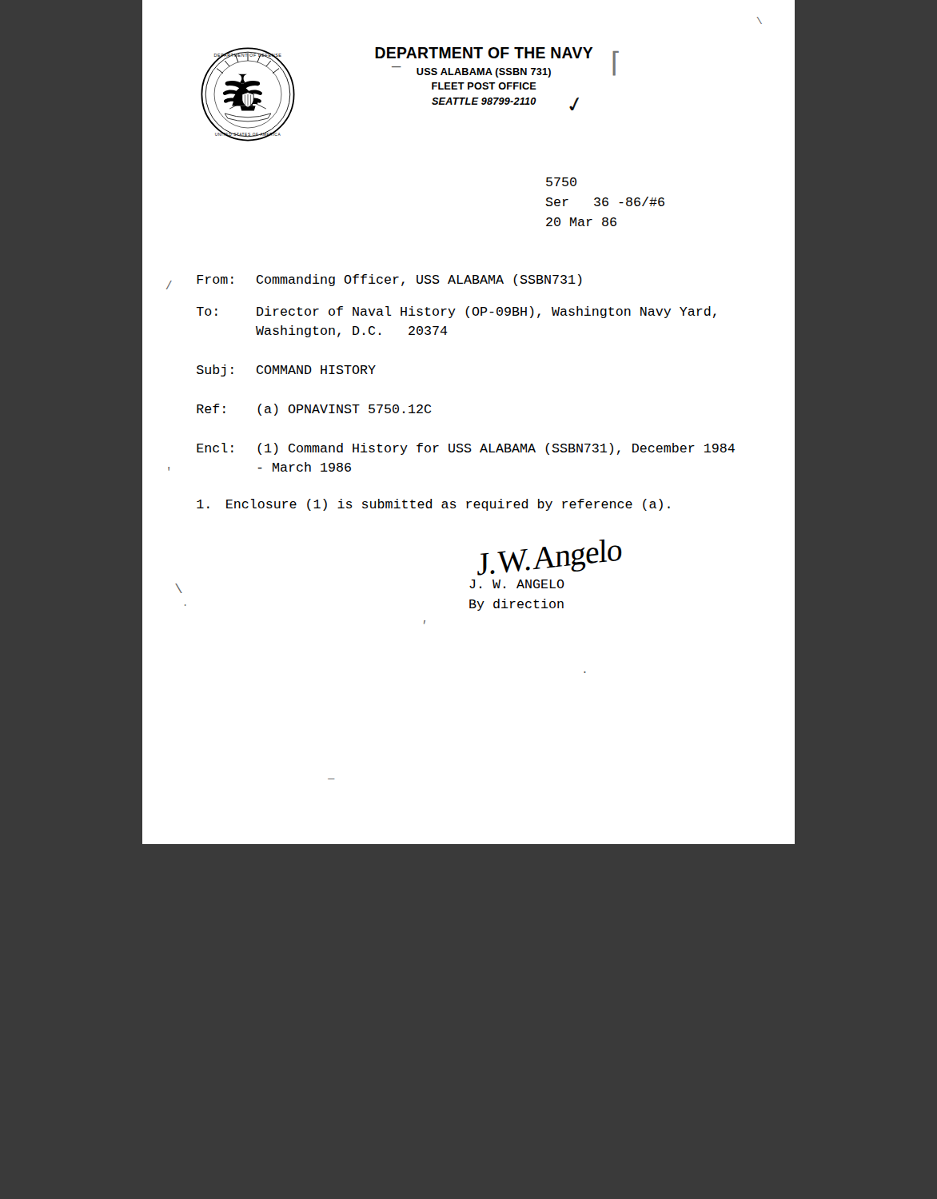\
— ⌈
DEPARTMENT OF DEFENSE UNITED STATES OF AMERICA
DEPARTMENT OF THE NAVY
USS ALABAMA (SSBN 731)
FLEET POST OFFICE
SEATTLE 98799-2110
✓
5750 Ser 36 -86/#6 20 Mar 86
From:
Commanding Officer, USS ALABAMA (SSBN731)
To:
Director of Naval History (OP-09BH), Washington Navy Yard, Washington, D.C. 20374
Subj:
COMMAND HISTORY
Ref:
(a) OPNAVINST 5750.12C
Encl:
(1) Command History for USS ALABAMA (SSBN731), December 1984 - March 1986
1.
Enclosure (1) is submitted as required by reference (a).
J. W. Angelo
J. W. ANGELO
By direction
/ ' \ . ' . —